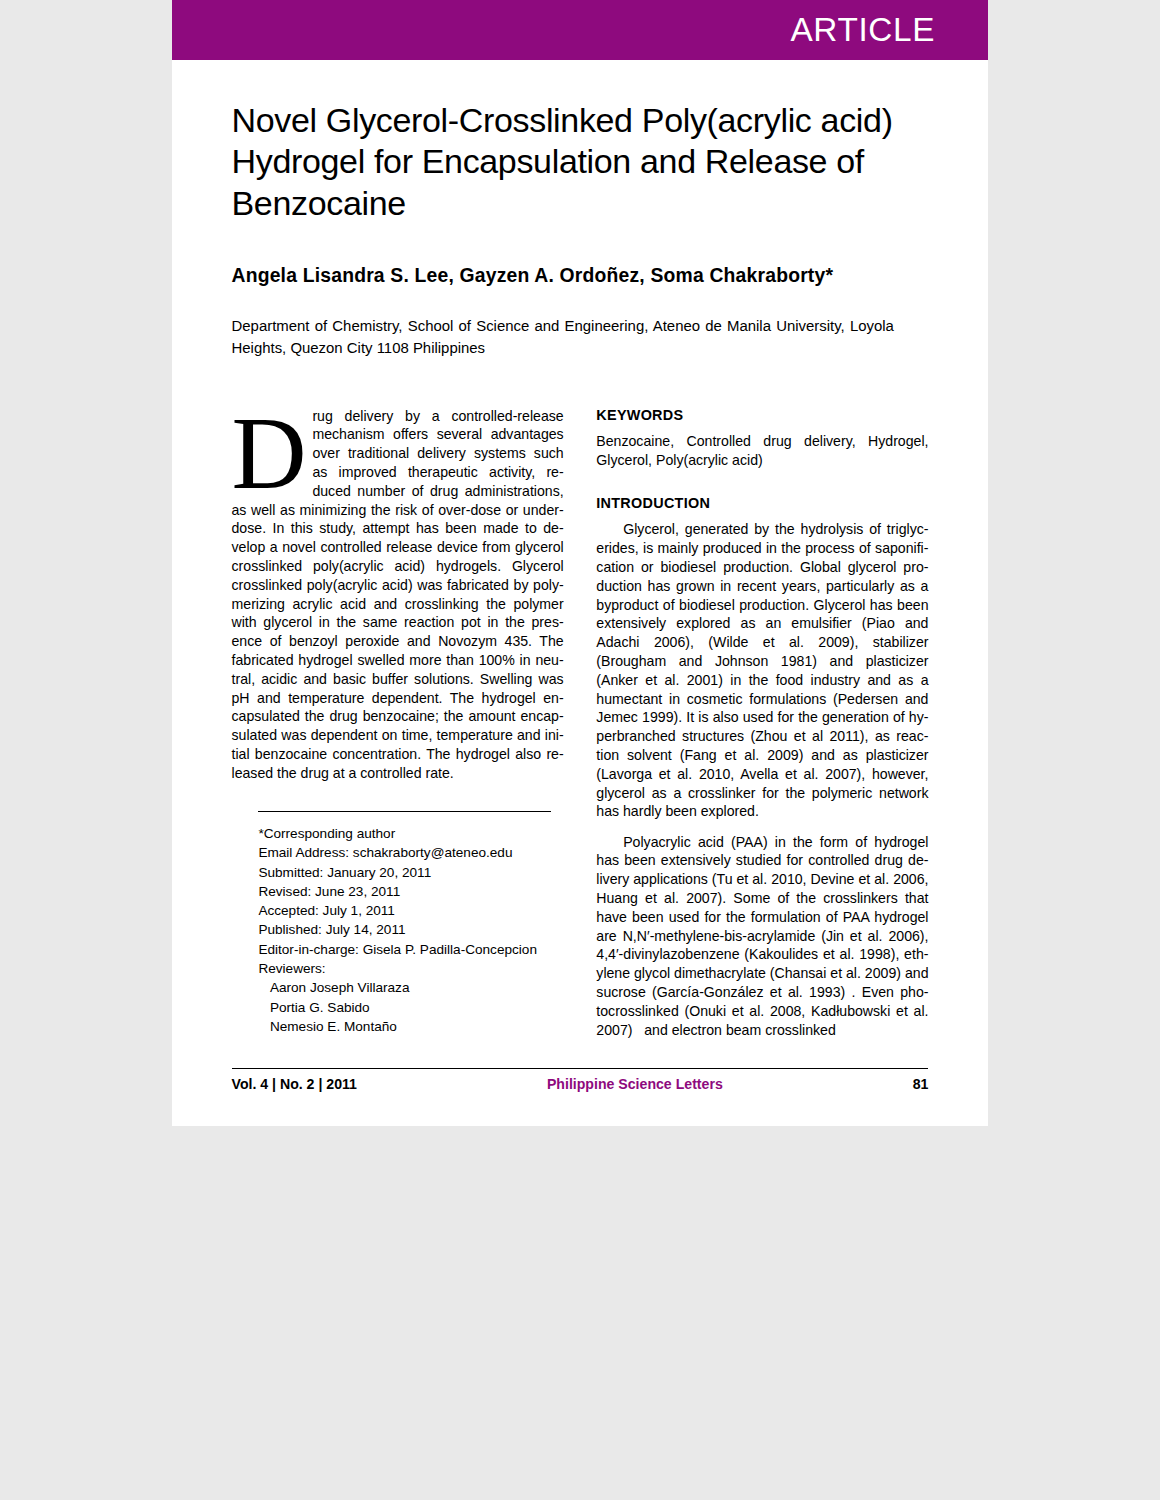ARTICLE
Novel Glycerol-Crosslinked Poly(acrylic acid) Hydrogel for Encapsulation and Release of Benzocaine
Angela Lisandra S. Lee, Gayzen A. Ordoñez, Soma Chakraborty*
Department of Chemistry, School of Science and Engineering, Ateneo de Manila University, Loyola Heights, Quezon City 1108 Philippines
Drug delivery by a controlled-release mechanism offers several advantages over traditional delivery systems such as improved therapeutic activity, reduced number of drug administrations, as well as minimizing the risk of over-dose or under-dose. In this study, attempt has been made to develop a novel controlled release device from glycerol crosslinked poly(acrylic acid) hydrogels. Glycerol crosslinked poly(acrylic acid) was fabricated by polymerizing acrylic acid and crosslinking the polymer with glycerol in the same reaction pot in the presence of benzoyl peroxide and Novozym 435. The fabricated hydrogel swelled more than 100% in neutral, acidic and basic buffer solutions. Swelling was pH and temperature dependent. The hydrogel encapsulated the drug benzocaine; the amount encapsulated was dependent on time, temperature and initial benzocaine concentration. The hydrogel also released the drug at a controlled rate.
*Corresponding author
Email Address: schakraborty@ateneo.edu
Submitted: January 20, 2011
Revised: June 23, 2011
Accepted: July 1, 2011
Published: July 14, 2011
Editor-in-charge: Gisela P. Padilla-Concepcion
Reviewers:
Aaron Joseph Villaraza
Portia G. Sabido
Nemesio E. Montaño
KEYWORDS
Benzocaine, Controlled drug delivery, Hydrogel, Glycerol, Poly(acrylic acid)
INTRODUCTION
Glycerol, generated by the hydrolysis of triglycerides, is mainly produced in the process of saponification or biodiesel production. Global glycerol production has grown in recent years, particularly as a byproduct of biodiesel production. Glycerol has been extensively explored as an emulsifier (Piao and Adachi 2006), (Wilde et al. 2009), stabilizer (Brougham and Johnson 1981) and plasticizer (Anker et al. 2001) in the food industry and as a humectant in cosmetic formulations (Pedersen and Jemec 1999). It is also used for the generation of hyperbranched structures (Zhou et al 2011), as reaction solvent (Fang et al. 2009) and as plasticizer (Lavorga et al. 2010, Avella et al. 2007), however, glycerol as a crosslinker for the polymeric network has hardly been explored.
Polyacrylic acid (PAA) in the form of hydrogel has been extensively studied for controlled drug delivery applications (Tu et al. 2010, Devine et al. 2006, Huang et al. 2007). Some of the crosslinkers that have been used for the formulation of PAA hydrogel are N,N′-methylene-bis-acrylamide (Jin et al. 2006), 4,4′-divinylazobenzene (Kakoulides et al. 1998), ethylene glycol dimethacrylate (Chansai et al. 2009) and sucrose (García-González et al. 1993) . Even photocrosslinked (Onuki et al. 2008, Kadłubowski et al. 2007) and electron beam crosslinked
Vol. 4 | No. 2 | 2011
Philippine Science Letters
81